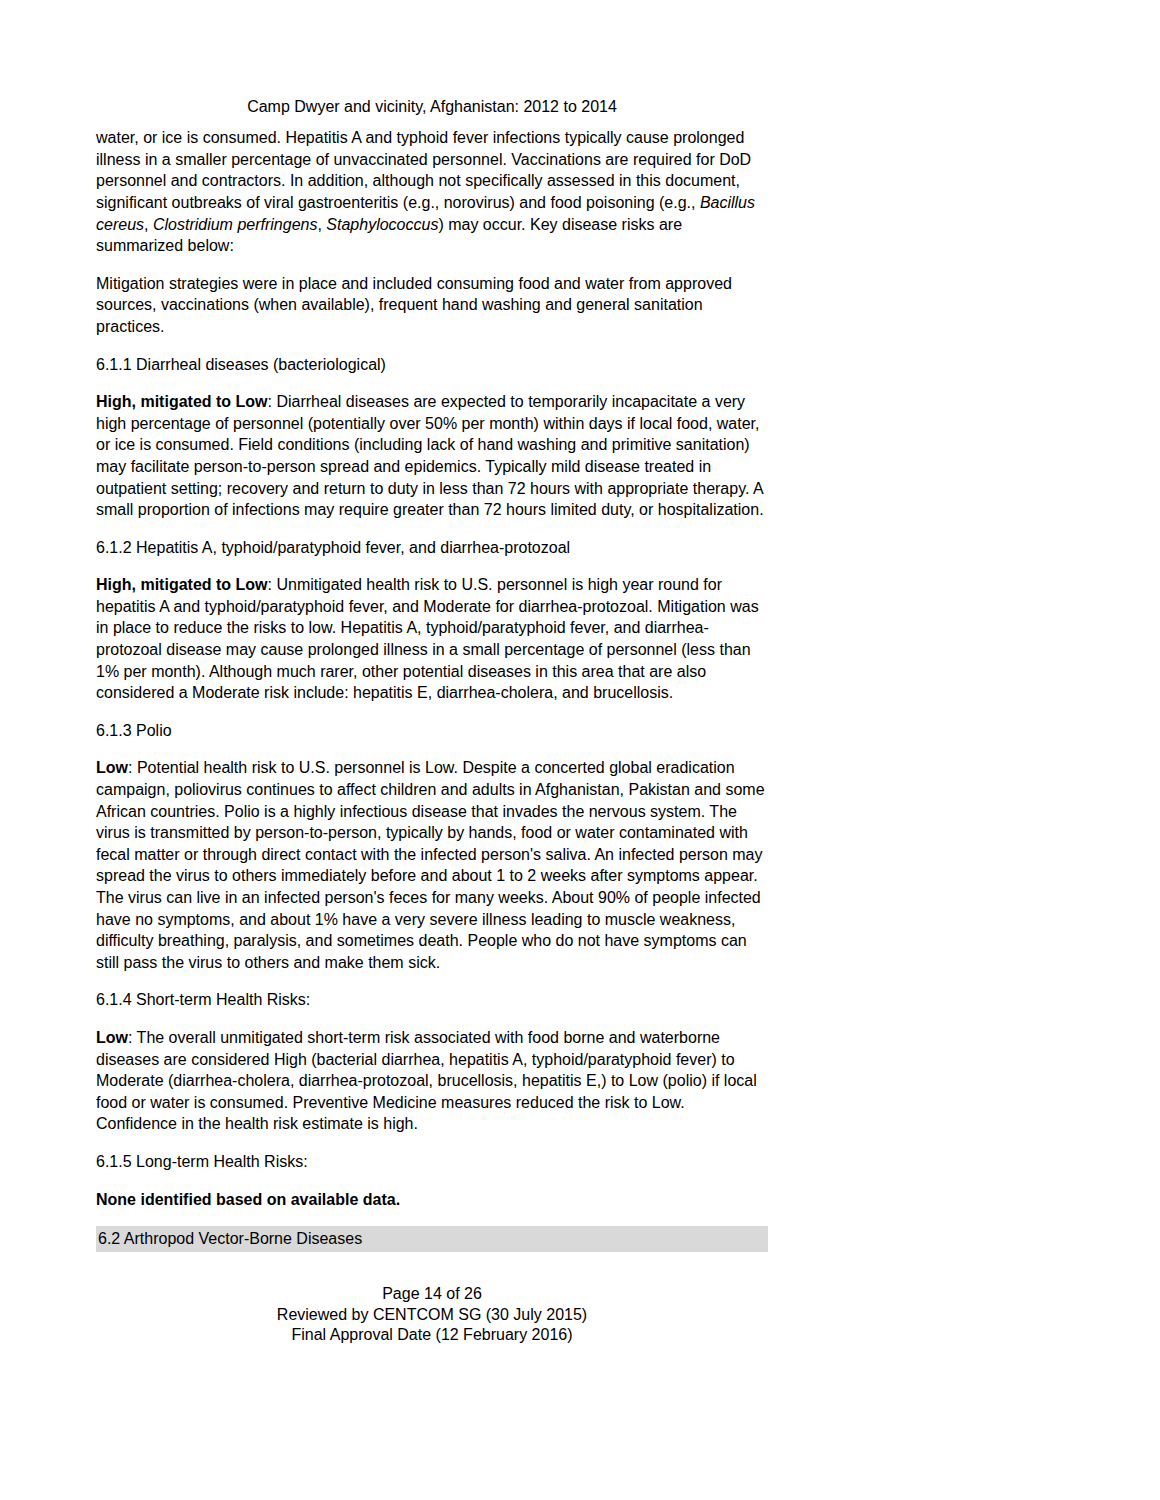Camp Dwyer and vicinity, Afghanistan: 2012 to 2014
water, or ice is consumed. Hepatitis A and typhoid fever infections typically cause prolonged illness in a smaller percentage of unvaccinated personnel. Vaccinations are required for DoD personnel and contractors. In addition, although not specifically assessed in this document, significant outbreaks of viral gastroenteritis (e.g., norovirus) and food poisoning (e.g., Bacillus cereus, Clostridium perfringens, Staphylococcus) may occur. Key disease risks are summarized below:
Mitigation strategies were in place and included consuming food and water from approved sources, vaccinations (when available), frequent hand washing and general sanitation practices.
6.1.1 Diarrheal diseases (bacteriological)
High, mitigated to Low: Diarrheal diseases are expected to temporarily incapacitate a very high percentage of personnel (potentially over 50% per month) within days if local food, water, or ice is consumed. Field conditions (including lack of hand washing and primitive sanitation) may facilitate person-to-person spread and epidemics. Typically mild disease treated in outpatient setting; recovery and return to duty in less than 72 hours with appropriate therapy. A small proportion of infections may require greater than 72 hours limited duty, or hospitalization.
6.1.2 Hepatitis A, typhoid/paratyphoid fever, and diarrhea-protozoal
High, mitigated to Low: Unmitigated health risk to U.S. personnel is high year round for hepatitis A and typhoid/paratyphoid fever, and Moderate for diarrhea-protozoal. Mitigation was in place to reduce the risks to low. Hepatitis A, typhoid/paratyphoid fever, and diarrhea-protozoal disease may cause prolonged illness in a small percentage of personnel (less than 1% per month). Although much rarer, other potential diseases in this area that are also considered a Moderate risk include: hepatitis E, diarrhea-cholera, and brucellosis.
6.1.3 Polio
Low: Potential health risk to U.S. personnel is Low. Despite a concerted global eradication campaign, poliovirus continues to affect children and adults in Afghanistan, Pakistan and some African countries. Polio is a highly infectious disease that invades the nervous system. The virus is transmitted by person-to-person, typically by hands, food or water contaminated with fecal matter or through direct contact with the infected person's saliva. An infected person may spread the virus to others immediately before and about 1 to 2 weeks after symptoms appear. The virus can live in an infected person's feces for many weeks. About 90% of people infected have no symptoms, and about 1% have a very severe illness leading to muscle weakness, difficulty breathing, paralysis, and sometimes death. People who do not have symptoms can still pass the virus to others and make them sick.
6.1.4 Short-term Health Risks:
Low: The overall unmitigated short-term risk associated with food borne and waterborne diseases are considered High (bacterial diarrhea, hepatitis A, typhoid/paratyphoid fever) to Moderate (diarrhea-cholera, diarrhea-protozoal, brucellosis, hepatitis E,) to Low (polio) if local food or water is consumed. Preventive Medicine measures reduced the risk to Low. Confidence in the health risk estimate is high.
6.1.5 Long-term Health Risks:
None identified based on available data.
6.2 Arthropod Vector-Borne Diseases
Page 14 of 26
Reviewed by CENTCOM SG (30 July 2015)
Final Approval Date (12 February 2016)